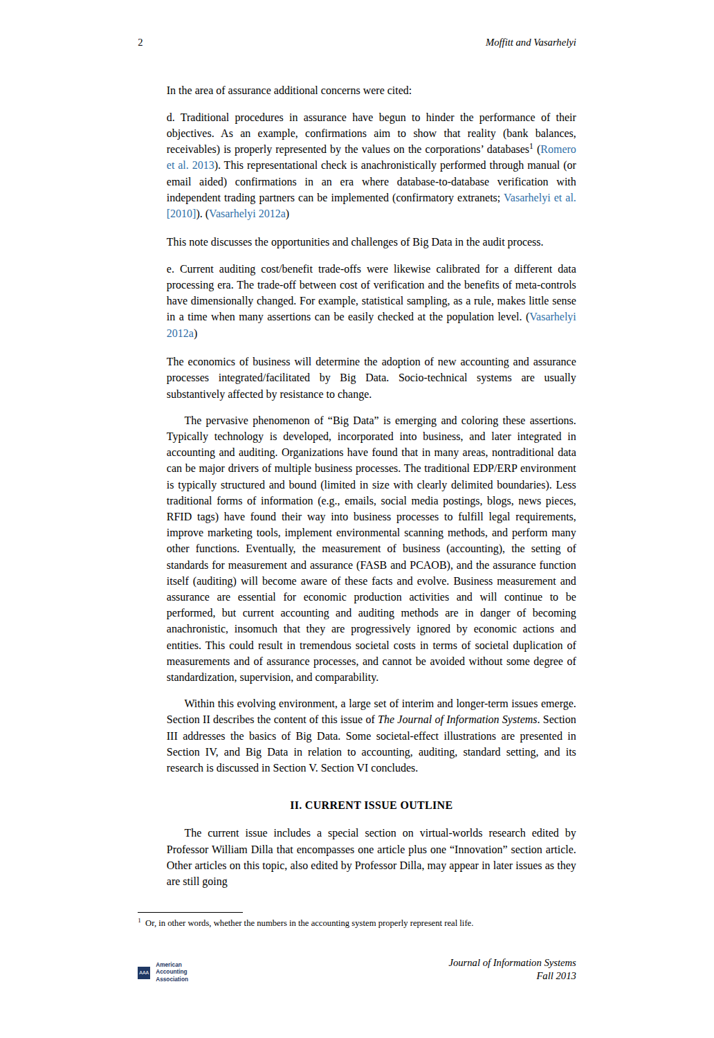2 Moffitt and Vasarhelyi
In the area of assurance additional concerns were cited:
d. Traditional procedures in assurance have begun to hinder the performance of their objectives. As an example, confirmations aim to show that reality (bank balances, receivables) is properly represented by the values on the corporations’ databases1 (Romero et al. 2013). This representational check is anachronistically performed through manual (or email aided) confirmations in an era where database-to-database verification with independent trading partners can be implemented (confirmatory extranets; Vasarhelyi et al. [2010]). (Vasarhelyi 2012a)
This note discusses the opportunities and challenges of Big Data in the audit process.
e. Current auditing cost/benefit trade-offs were likewise calibrated for a different data processing era. The trade-off between cost of verification and the benefits of meta-controls have dimensionally changed. For example, statistical sampling, as a rule, makes little sense in a time when many assertions can be easily checked at the population level. (Vasarhelyi 2012a)
The economics of business will determine the adoption of new accounting and assurance processes integrated/facilitated by Big Data. Socio-technical systems are usually substantively affected by resistance to change.
The pervasive phenomenon of “Big Data” is emerging and coloring these assertions. Typically technology is developed, incorporated into business, and later integrated in accounting and auditing. Organizations have found that in many areas, nontraditional data can be major drivers of multiple business processes. The traditional EDP/ERP environment is typically structured and bound (limited in size with clearly delimited boundaries). Less traditional forms of information (e.g., emails, social media postings, blogs, news pieces, RFID tags) have found their way into business processes to fulfill legal requirements, improve marketing tools, implement environmental scanning methods, and perform many other functions. Eventually, the measurement of business (accounting), the setting of standards for measurement and assurance (FASB and PCAOB), and the assurance function itself (auditing) will become aware of these facts and evolve. Business measurement and assurance are essential for economic production activities and will continue to be performed, but current accounting and auditing methods are in danger of becoming anachronistic, insomuch that they are progressively ignored by economic actions and entities. This could result in tremendous societal costs in terms of societal duplication of measurements and of assurance processes, and cannot be avoided without some degree of standardization, supervision, and comparability.
Within this evolving environment, a large set of interim and longer-term issues emerge. Section II describes the content of this issue of The Journal of Information Systems. Section III addresses the basics of Big Data. Some societal-effect illustrations are presented in Section IV, and Big Data in relation to accounting, auditing, standard setting, and its research is discussed in Section V. Section VI concludes.
II. CURRENT ISSUE OUTLINE
The current issue includes a special section on virtual-worlds research edited by Professor William Dilla that encompasses one article plus one “Innovation” section article. Other articles on this topic, also edited by Professor Dilla, may appear in later issues as they are still going
1 Or, in other words, whether the numbers in the accounting system properly represent real life.
AAA
American
Accounting
Association
Journal of Information Systems
Fall 2013